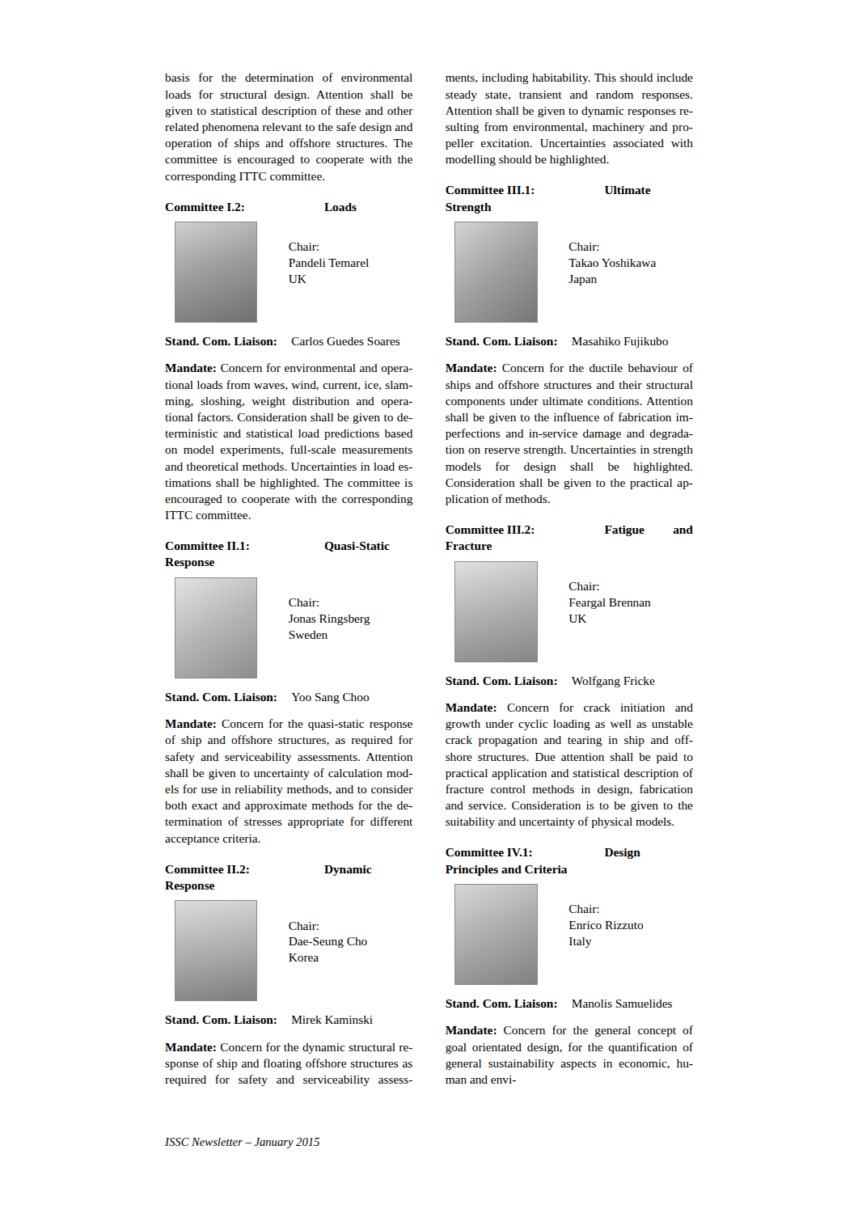basis for the determination of environmental loads for structural design. Attention shall be given to statistical description of these and other related phenomena relevant to the safe design and operation of ships and offshore structures. The committee is encouraged to cooperate with the corresponding ITTC committee.
Committee I.2: Loads
Chair:
Pandeli Temarel
UK
Stand. Com. Liaison: Carlos Guedes Soares
Mandate: Concern for environmental and operational loads from waves, wind, current, ice, slamming, sloshing, weight distribution and operational factors. Consideration shall be given to deterministic and statistical load predictions based on model experiments, full-scale measurements and theoretical methods. Uncertainties in load estimations shall be highlighted. The committee is encouraged to cooperate with the corresponding ITTC committee.
Committee II.1: Quasi-Static Response
Chair:
Jonas Ringsberg
Sweden
Stand. Com. Liaison: Yoo Sang Choo
Mandate: Concern for the quasi-static response of ship and offshore structures, as required for safety and serviceability assessments. Attention shall be given to uncertainty of calculation models for use in reliability methods, and to consider both exact and approximate methods for the determination of stresses appropriate for different acceptance criteria.
Committee II.2: Dynamic Response
Chair:
Dae-Seung Cho
Korea
Stand. Com. Liaison: Mirek Kaminski
Mandate: Concern for the dynamic structural response of ship and floating offshore structures as required for safety and serviceability assessments, including habitability. This should include steady state, transient and random responses. Attention shall be given to dynamic responses resulting from environmental, machinery and propeller excitation. Uncertainties associated with modelling should be highlighted.
Committee III.1: Ultimate Strength
Chair:
Takao Yoshikawa
Japan
Stand. Com. Liaison: Masahiko Fujikubo
Mandate: Concern for the ductile behaviour of ships and offshore structures and their structural components under ultimate conditions. Attention shall be given to the influence of fabrication imperfections and in-service damage and degradation on reserve strength. Uncertainties in strength models for design shall be highlighted. Consideration shall be given to the practical application of methods.
Committee III.2: Fatigue and Fracture
Chair:
Feargal Brennan
UK
Stand. Com. Liaison: Wolfgang Fricke
Mandate: Concern for crack initiation and growth under cyclic loading as well as unstable crack propagation and tearing in ship and offshore structures. Due attention shall be paid to practical application and statistical description of fracture control methods in design, fabrication and service. Consideration is to be given to the suitability and uncertainty of physical models.
Committee IV.1: Design Principles and Criteria
Chair:
Enrico Rizzuto
Italy
Stand. Com. Liaison: Manolis Samuelides
Mandate: Concern for the general concept of goal orientated design, for the quantification of general sustainability aspects in economic, human and envi-
ISSC Newsletter – January 2015